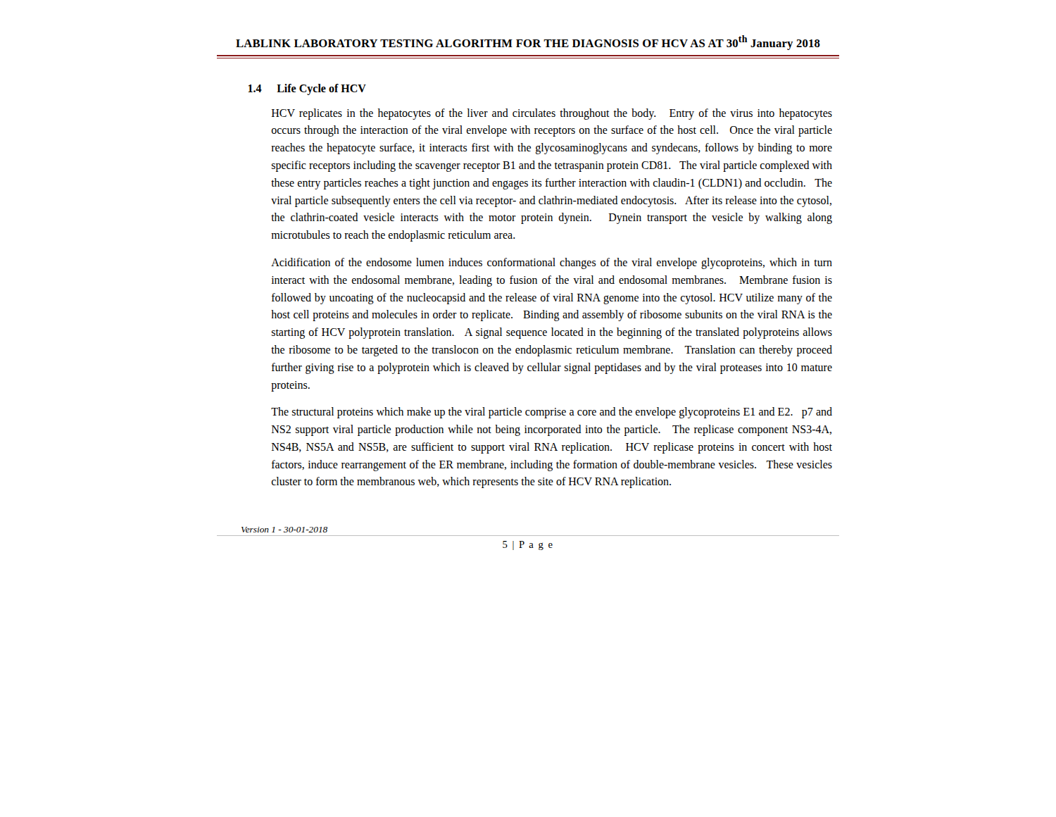LABLINK LABORATORY TESTING ALGORITHM FOR THE DIAGNOSIS OF HCV AS AT 30th January 2018
1.4 Life Cycle of HCV
HCV replicates in the hepatocytes of the liver and circulates throughout the body. Entry of the virus into hepatocytes occurs through the interaction of the viral envelope with receptors on the surface of the host cell. Once the viral particle reaches the hepatocyte surface, it interacts first with the glycosaminoglycans and syndecans, follows by binding to more specific receptors including the scavenger receptor B1 and the tetraspanin protein CD81. The viral particle complexed with these entry particles reaches a tight junction and engages its further interaction with claudin-1 (CLDN1) and occludin. The viral particle subsequently enters the cell via receptor- and clathrin-mediated endocytosis. After its release into the cytosol, the clathrin-coated vesicle interacts with the motor protein dynein. Dynein transport the vesicle by walking along microtubules to reach the endoplasmic reticulum area.
Acidification of the endosome lumen induces conformational changes of the viral envelope glycoproteins, which in turn interact with the endosomal membrane, leading to fusion of the viral and endosomal membranes. Membrane fusion is followed by uncoating of the nucleocapsid and the release of viral RNA genome into the cytosol. HCV utilize many of the host cell proteins and molecules in order to replicate. Binding and assembly of ribosome subunits on the viral RNA is the starting of HCV polyprotein translation. A signal sequence located in the beginning of the translated polyproteins allows the ribosome to be targeted to the translocon on the endoplasmic reticulum membrane. Translation can thereby proceed further giving rise to a polyprotein which is cleaved by cellular signal peptidases and by the viral proteases into 10 mature proteins.
The structural proteins which make up the viral particle comprise a core and the envelope glycoproteins E1 and E2. p7 and NS2 support viral particle production while not being incorporated into the particle. The replicase component NS3-4A, NS4B, NS5A and NS5B, are sufficient to support viral RNA replication. HCV replicase proteins in concert with host factors, induce rearrangement of the ER membrane, including the formation of double-membrane vesicles. These vesicles cluster to form the membranous web, which represents the site of HCV RNA replication.
Version 1 - 30-01-2018
5 | P a g e